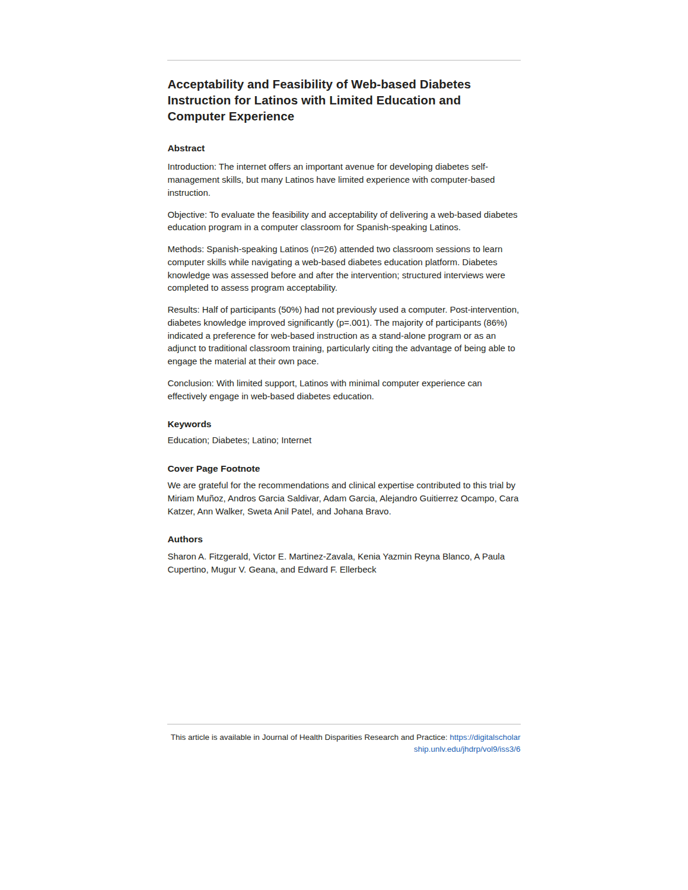Acceptability and Feasibility of Web-based Diabetes Instruction for Latinos with Limited Education and Computer Experience
Abstract
Introduction: The internet offers an important avenue for developing diabetes self-management skills, but many Latinos have limited experience with computer-based instruction.
Objective: To evaluate the feasibility and acceptability of delivering a web-based diabetes education program in a computer classroom for Spanish-speaking Latinos.
Methods: Spanish-speaking Latinos (n=26) attended two classroom sessions to learn computer skills while navigating a web-based diabetes education platform. Diabetes knowledge was assessed before and after the intervention; structured interviews were completed to assess program acceptability.
Results: Half of participants (50%) had not previously used a computer. Post-intervention, diabetes knowledge improved significantly (p=.001). The majority of participants (86%) indicated a preference for web-based instruction as a stand-alone program or as an adjunct to traditional classroom training, particularly citing the advantage of being able to engage the material at their own pace.
Conclusion: With limited support, Latinos with minimal computer experience can effectively engage in web-based diabetes education.
Keywords
Education; Diabetes; Latino; Internet
Cover Page Footnote
We are grateful for the recommendations and clinical expertise contributed to this trial by Miriam Muñoz, Andros Garcia Saldivar, Adam Garcia, Alejandro Guitierrez Ocampo, Cara Katzer, Ann Walker, Sweta Anil Patel, and Johana Bravo.
Authors
Sharon A. Fitzgerald, Victor E. Martinez-Zavala, Kenia Yazmin Reyna Blanco, A Paula Cupertino, Mugur V. Geana, and Edward F. Ellerbeck
This article is available in Journal of Health Disparities Research and Practice: https://digitalscholarship.unlv.edu/jhdrp/vol9/iss3/6